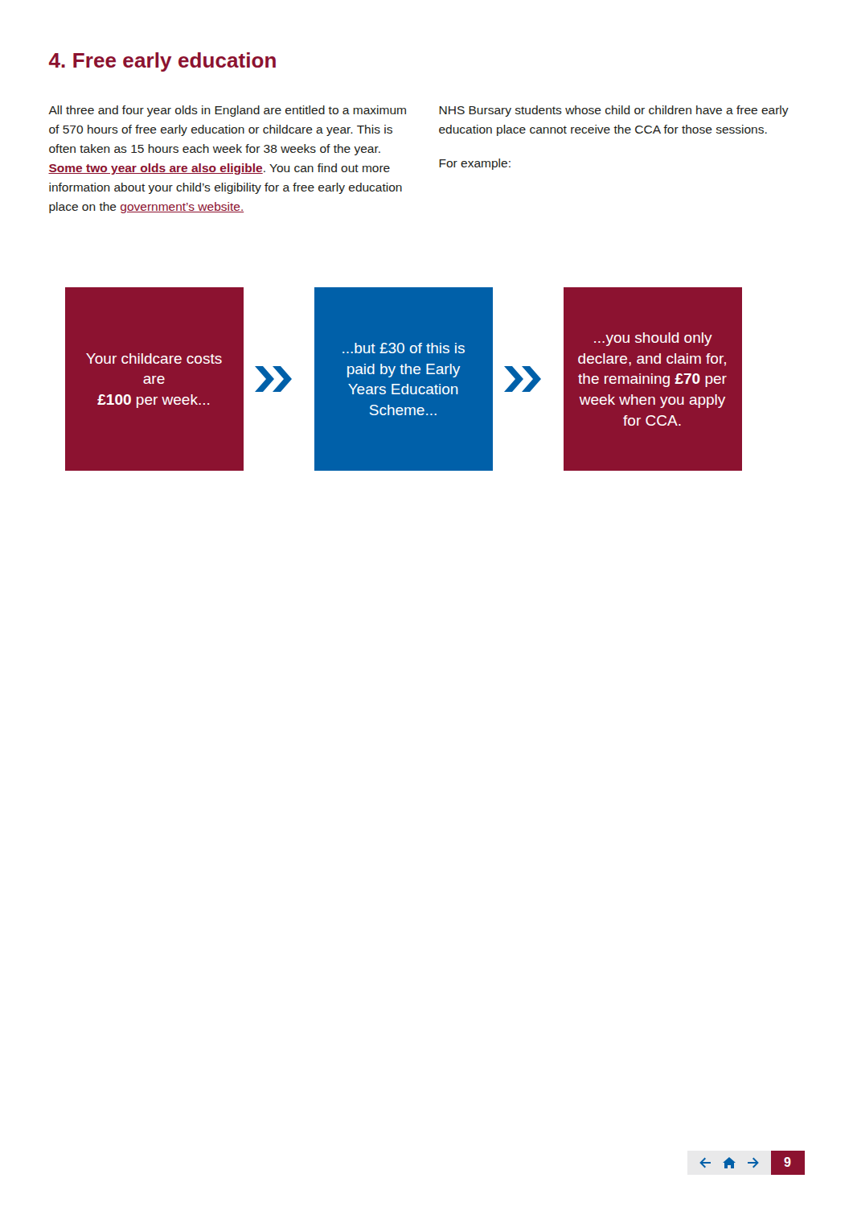4. Free early education
All three and four year olds in England are entitled to a maximum of 570 hours of free early education or childcare a year. This is often taken as 15 hours each week for 38 weeks of the year. Some two year olds are also eligible. You can find out more information about your child’s eligibility for a free early education place on the government’s website.
NHS Bursary students whose child or children have a free early education place cannot receive the CCA for those sessions.
For example:
Your childcare costs are
£100 per week...
...but £30 of this is paid by the Early Years Education Scheme...
...you should only declare, and claim for, the remaining £70 per week when you apply
for CCA.
9